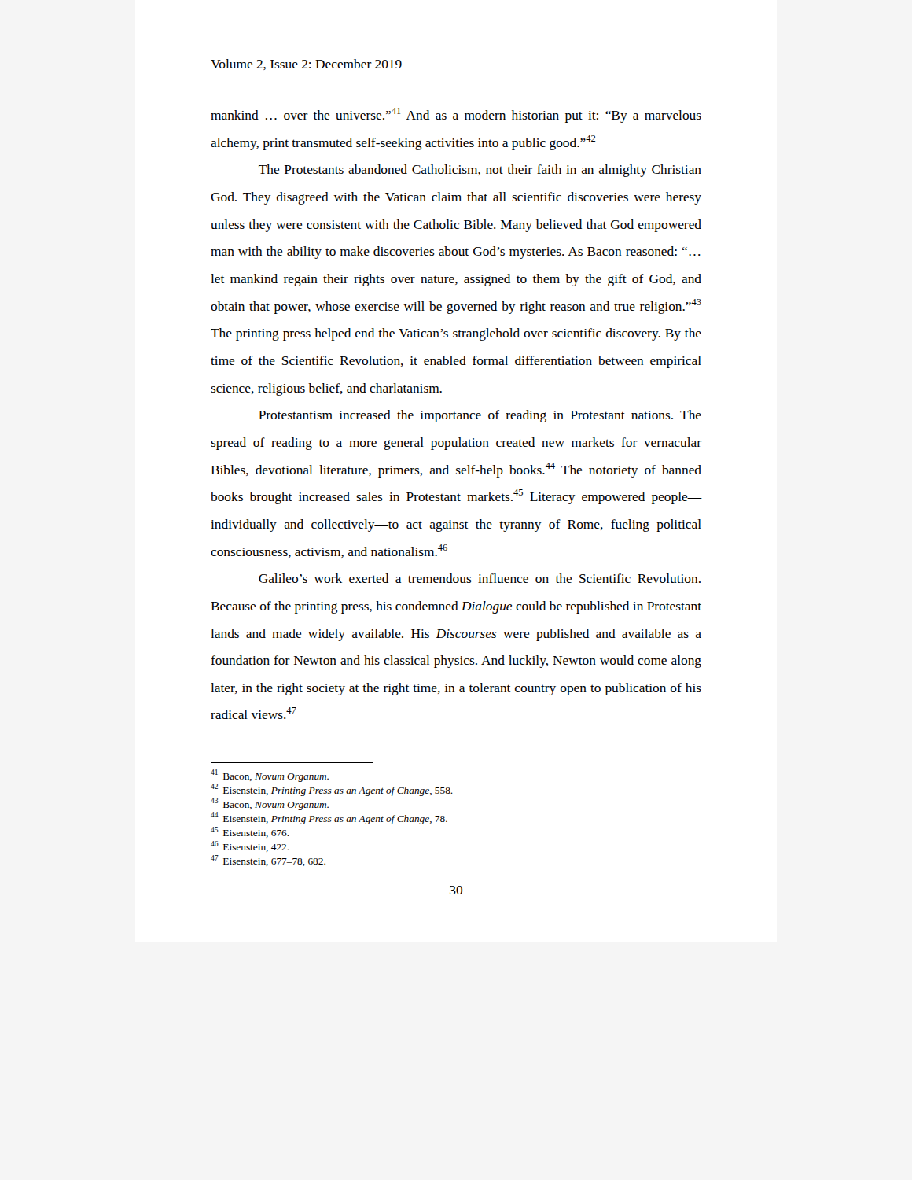Volume 2, Issue 2: December 2019
mankind … over the universe.”41 And as a modern historian put it: “By a marvelous alchemy, print transmuted self-seeking activities into a public good.”42
The Protestants abandoned Catholicism, not their faith in an almighty Christian God. They disagreed with the Vatican claim that all scientific discoveries were heresy unless they were consistent with the Catholic Bible. Many believed that God empowered man with the ability to make discoveries about God’s mysteries. As Bacon reasoned: “… let mankind regain their rights over nature, assigned to them by the gift of God, and obtain that power, whose exercise will be governed by right reason and true religion.”43 The printing press helped end the Vatican’s stranglehold over scientific discovery. By the time of the Scientific Revolution, it enabled formal differentiation between empirical science, religious belief, and charlatanism.
Protestantism increased the importance of reading in Protestant nations. The spread of reading to a more general population created new markets for vernacular Bibles, devotional literature, primers, and self-help books.44 The notoriety of banned books brought increased sales in Protestant markets.45 Literacy empowered people—individually and collectively—to act against the tyranny of Rome, fueling political consciousness, activism, and nationalism.46
Galileo’s work exerted a tremendous influence on the Scientific Revolution. Because of the printing press, his condemned Dialogue could be republished in Protestant lands and made widely available. His Discourses were published and available as a foundation for Newton and his classical physics. And luckily, Newton would come along later, in the right society at the right time, in a tolerant country open to publication of his radical views.47
41 Bacon, Novum Organum.
42 Eisenstein, Printing Press as an Agent of Change, 558.
43 Bacon, Novum Organum.
44 Eisenstein, Printing Press as an Agent of Change, 78.
45 Eisenstein, 676.
46 Eisenstein, 422.
47 Eisenstein, 677–78, 682.
30